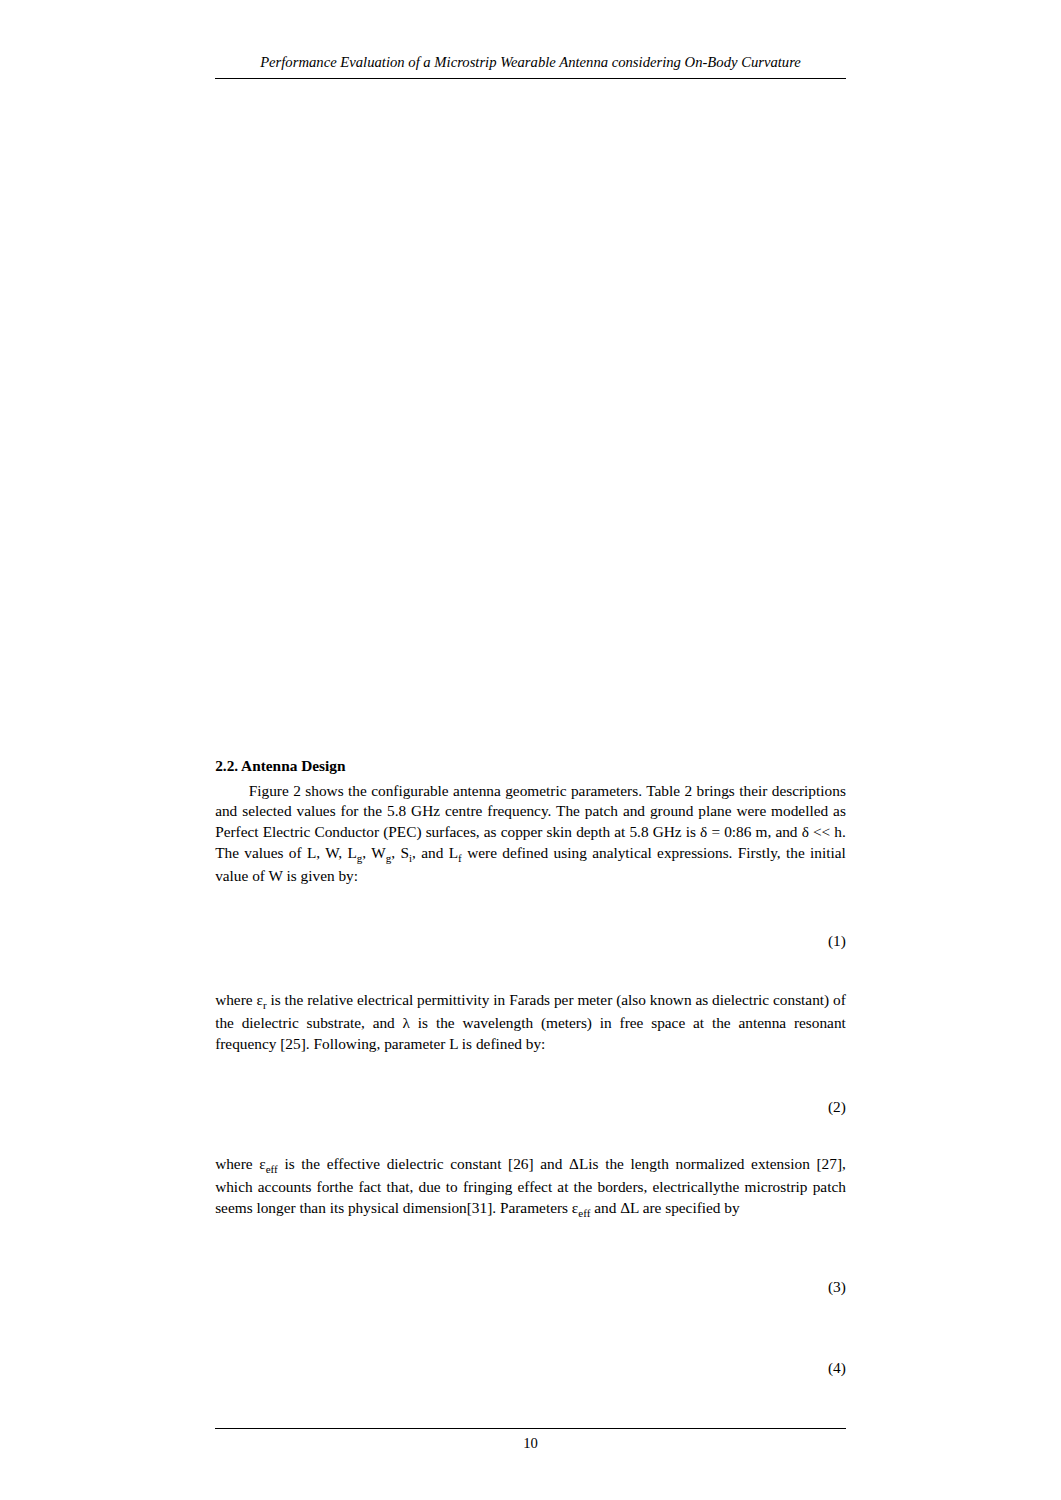Performance Evaluation of a Microstrip Wearable Antenna considering On-Body Curvature
2.2. Antenna Design
Figure 2 shows the configurable antenna geometric parameters. Table 2 brings their descriptions and selected values for the 5.8 GHz centre frequency. The patch and ground plane were modelled as Perfect Electric Conductor (PEC) surfaces, as copper skin depth at 5.8 GHz is δ = 0:86 m, and δ << h. The values of L, W, Lg, Wg, Si, and Lf were defined using analytical expressions. Firstly, the initial value of W is given by:
(1)
where εr is the relative electrical permittivity in Farads per meter (also known as dielectric constant) of the dielectric substrate, and λ is the wavelength (meters) in free space at the antenna resonant frequency [25]. Following, parameter L is defined by:
(2)
where εeff is the effective dielectric constant [26] and ΔLis the length normalized extension [27], which accounts forthe fact that, due to fringing effect at the borders, electricallythe microstrip patch seems longer than its physical dimension[31]. Parameters εeff and ΔL are specified by
(3)
(4)
10